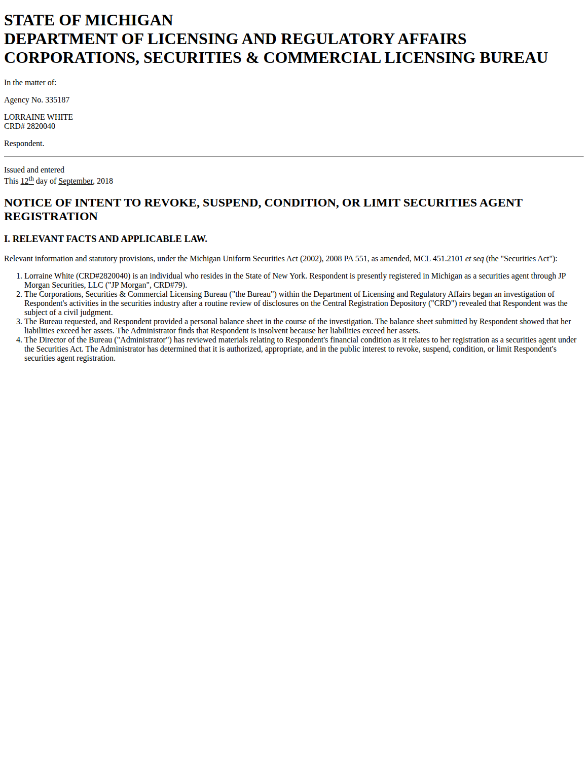STATE OF MICHIGAN
DEPARTMENT OF LICENSING AND REGULATORY AFFAIRS
CORPORATIONS, SECURITIES & COMMERCIAL LICENSING BUREAU
In the matter of:
Agency No. 335187
LORRAINE WHITE
CRD# 2820040
Respondent.
Issued and entered
This 12th day of September, 2018
NOTICE OF INTENT TO REVOKE, SUSPEND, CONDITION, OR LIMIT SECURITIES AGENT REGISTRATION
I. RELEVANT FACTS AND APPLICABLE LAW.
Relevant information and statutory provisions, under the Michigan Uniform Securities Act (2002), 2008 PA 551, as amended, MCL 451.2101 et seq (the "Securities Act"):
Lorraine White (CRD#2820040) is an individual who resides in the State of New York. Respondent is presently registered in Michigan as a securities agent through JP Morgan Securities, LLC ("JP Morgan", CRD#79).
The Corporations, Securities & Commercial Licensing Bureau ("the Bureau") within the Department of Licensing and Regulatory Affairs began an investigation of Respondent's activities in the securities industry after a routine review of disclosures on the Central Registration Depository ("CRD") revealed that Respondent was the subject of a civil judgment.
The Bureau requested, and Respondent provided a personal balance sheet in the course of the investigation. The balance sheet submitted by Respondent showed that her liabilities exceed her assets. The Administrator finds that Respondent is insolvent because her liabilities exceed her assets.
The Director of the Bureau ("Administrator") has reviewed materials relating to Respondent's financial condition as it relates to her registration as a securities agent under the Securities Act. The Administrator has determined that it is authorized, appropriate, and in the public interest to revoke, suspend, condition, or limit Respondent's securities agent registration.